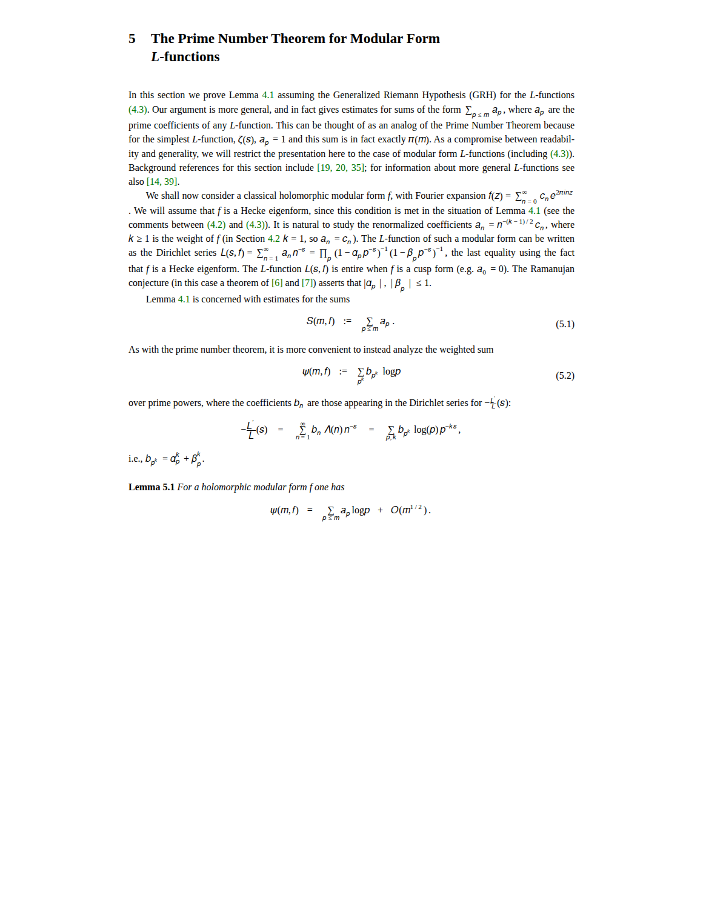5 The Prime Number Theorem for Modular FormL-functions
In this section we prove Lemma 4.1 assuming the Generalized Riemann Hypothesis (GRH) for the L-functions (4.3). Our argument is more general, and in fact gives estimates for sums of the form ∑p≤map, where ap are the prime coefficients of any L-function. This can be thought of as an analog of the Prime Number Theorem because for the simplest L-function, ζ(s), ap=1 and this sum is in fact exactly π(m). As a compromise between readability and generality, we will restrict the presentation here to the case of modular form L-functions (including (4.3)). Background references for this section include [19, 20, 35]; for information about more general L-functions see also [14, 39].
We shall now consider a classical holomorphic modular form f, with Fourier expansion f(z)=∑n=0∞cne2πinz. We will assume that f is a Hecke eigenform, since this condition is met in the situation of Lemma 4.1 (see the comments between (4.2) and (4.3)). It is natural to study the renormalized coefficients an=n−(k−1)/2cn, where k≥1 is the weight of f (in Section 4.2 k=1, so an=cn). The L-function of such a modular form can be written as the Dirichlet series L(s,f)=∑n=1∞ann−s=∏p(1−αpp−s)−1(1−βpp−s)−1, the last equality using the fact that f is a Hecke eigenform. The L-function L(s,f) is entire when f is a cusp form (e.g. a0=0). The Ramanujan conjecture (in this case a theorem of [6] and [7]) asserts that |αp|,|βp|≤1.
Lemma 4.1 is concerned with estimates for the sums
S(m,f) := ∑p≤m ap. (5.1)
As with the prime number theorem, it is more convenient to instead analyze the weighted sum
ψ(m,f) := ∑pk bpk log⁡p (5.2)
over prime powers, where the coefficients bn are those appearing in the Dirichlet series for −L′L(s):
−L′L(s) = ∑n=1∞ bnΛ(n)n−s = ∑p,k bpklog⁡(p)p−ks,
i.e., bpk=αpk+βpk.
Lemma 5.1 For a holomorphic modular form f one has
ψ(m,f) = ∑p≤m aplog⁡p + O(m1/2).